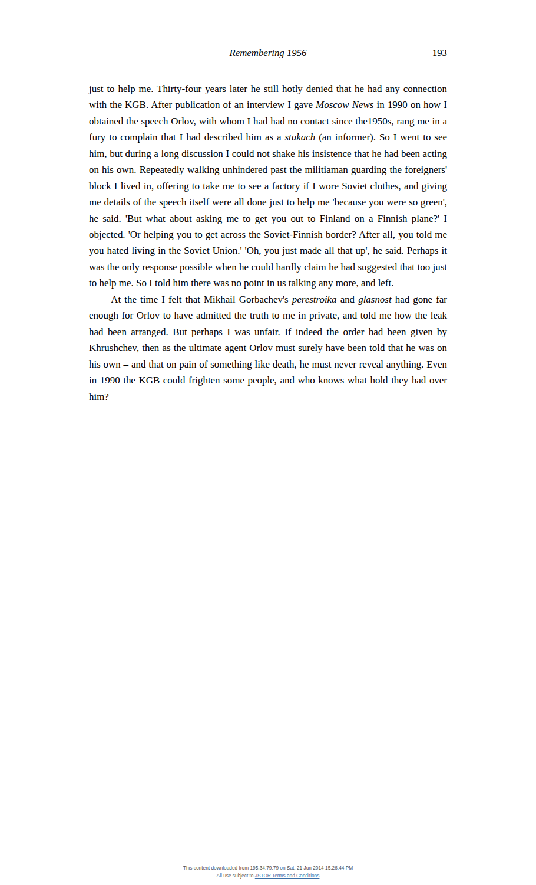Remembering 1956 193
just to help me. Thirty-four years later he still hotly denied that he had any connection with the KGB. After publication of an interview I gave Moscow News in 1990 on how I obtained the speech Orlov, with whom I had had no contact since the1950s, rang me in a fury to complain that I had described him as a stukach (an informer). So I went to see him, but during a long discussion I could not shake his insistence that he had been acting on his own. Repeatedly walking unhindered past the militiaman guarding the foreigners' block I lived in, offering to take me to see a factory if I wore Soviet clothes, and giving me details of the speech itself were all done just to help me 'because you were so green', he said. 'But what about asking me to get you out to Finland on a Finnish plane?' I objected. 'Or helping you to get across the Soviet-Finnish border? After all, you told me you hated living in the Soviet Union.' 'Oh, you just made all that up', he said. Perhaps it was the only response possible when he could hardly claim he had suggested that too just to help me. So I told him there was no point in us talking any more, and left.
At the time I felt that Mikhail Gorbachev's perestroika and glasnost had gone far enough for Orlov to have admitted the truth to me in private, and told me how the leak had been arranged. But perhaps I was unfair. If indeed the order had been given by Khrushchev, then as the ultimate agent Orlov must surely have been told that he was on his own – and that on pain of something like death, he must never reveal anything. Even in 1990 the KGB could frighten some people, and who knows what hold they had over him?
This content downloaded from 195.34.79.79 on Sat, 21 Jun 2014 15:28:44 PM
All use subject to JSTOR Terms and Conditions